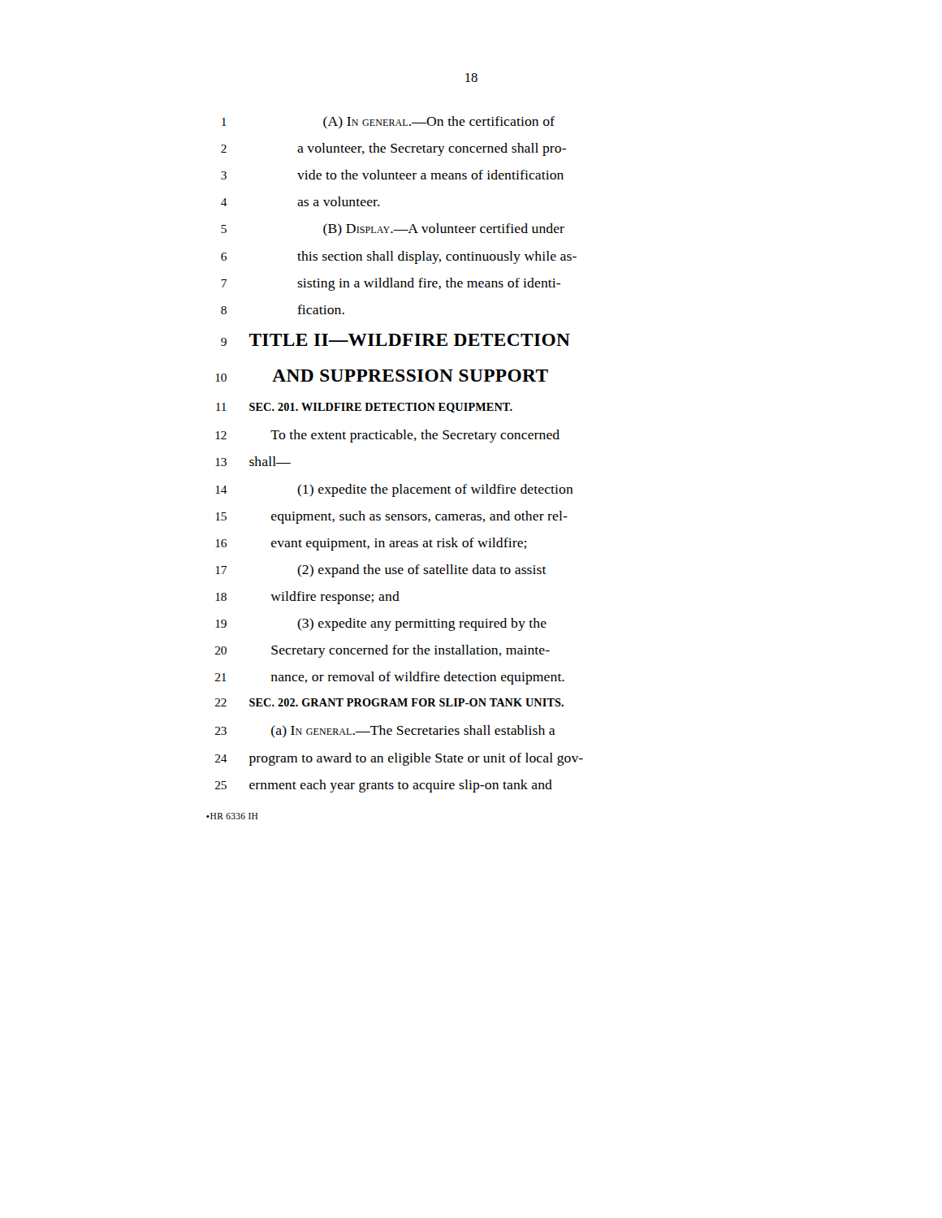18
1
(A) In general.—On the certification of
2
a volunteer, the Secretary concerned shall pro-
3
vide to the volunteer a means of identification
4
as a volunteer.
5
(B) Display.—A volunteer certified under
6
this section shall display, continuously while as-
7
sisting in a wildland fire, the means of identi-
8
fication.
9
TITLE II—WILDFIRE DETECTION
10
AND SUPPRESSION SUPPORT
11
SEC. 201. WILDFIRE DETECTION EQUIPMENT.
12
To the extent practicable, the Secretary concerned
13
shall—
14
(1) expedite the placement of wildfire detection
15
equipment, such as sensors, cameras, and other rel-
16
evant equipment, in areas at risk of wildfire;
17
(2) expand the use of satellite data to assist
18
wildfire response; and
19
(3) expedite any permitting required by the
20
Secretary concerned for the installation, mainte-
21
nance, or removal of wildfire detection equipment.
22
SEC. 202. GRANT PROGRAM FOR SLIP-ON TANK UNITS.
23
(a) In general.—The Secretaries shall establish a
24
program to award to an eligible State or unit of local gov-
25
ernment each year grants to acquire slip-on tank and
•HR 6336 IH